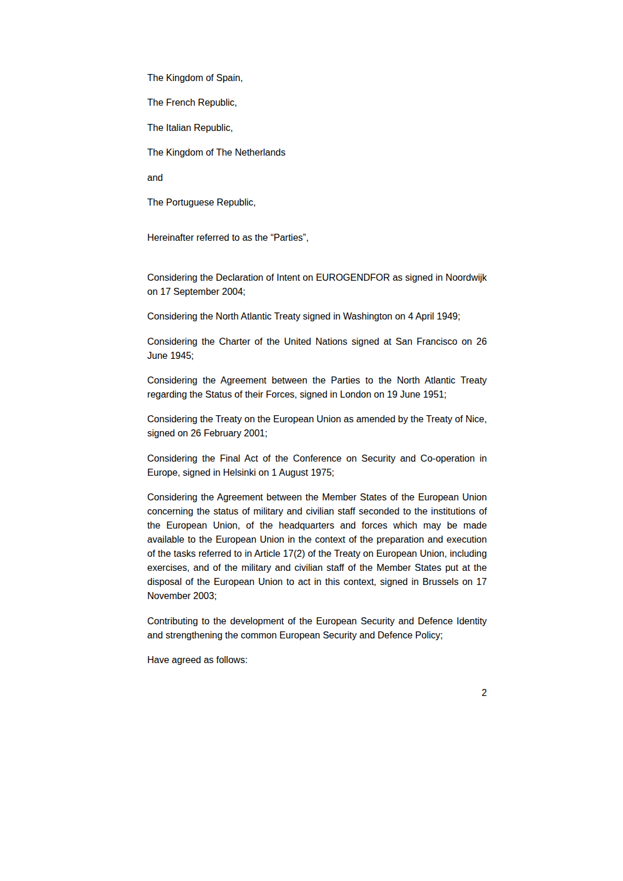The Kingdom of Spain,
The French Republic,
The Italian Republic,
The Kingdom of The Netherlands
and
The Portuguese Republic,
Hereinafter referred to as the “Parties”,
Considering the Declaration of Intent on EUROGENDFOR as signed in Noordwijk on 17 September 2004;
Considering the North Atlantic Treaty signed in Washington on 4 April 1949;
Considering the Charter of the United Nations signed at San Francisco on 26 June 1945;
Considering the Agreement between the Parties to the North Atlantic Treaty regarding the Status of their Forces, signed in London on 19 June 1951;
Considering the Treaty on the European Union as amended by the Treaty of Nice, signed on 26 February 2001;
Considering the Final Act of the Conference on Security and Co-operation in Europe, signed in Helsinki on 1 August 1975;
Considering the Agreement between the Member States of the European Union concerning the status of military and civilian staff seconded to the institutions of the European Union, of the headquarters and forces which may be made available to the European Union in the context of the preparation and execution of the tasks referred to in Article 17(2) of the Treaty on European Union, including exercises, and of the military and civilian staff of the Member States put at the disposal of the European Union to act in this context, signed in Brussels on 17 November 2003;
Contributing to the development of the European Security and Defence Identity and strengthening the common European Security and Defence Policy;
Have agreed as follows:
2